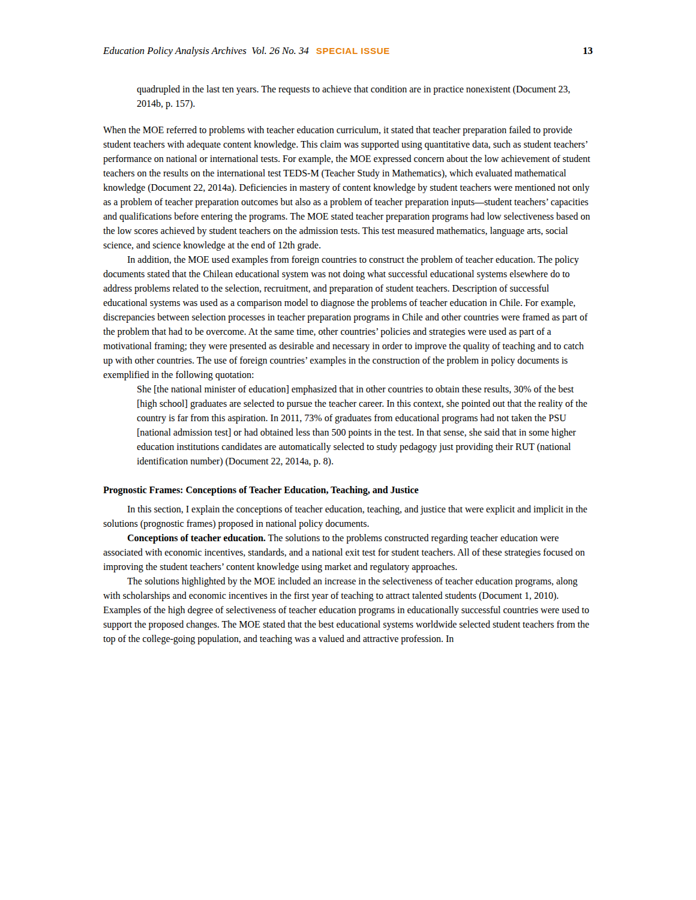Education Policy Analysis Archives Vol. 26 No. 34 SPECIAL ISSUE 13
quadrupled in the last ten years. The requests to achieve that condition are in practice nonexistent (Document 23, 2014b, p. 157).
When the MOE referred to problems with teacher education curriculum, it stated that teacher preparation failed to provide student teachers with adequate content knowledge. This claim was supported using quantitative data, such as student teachers’ performance on national or international tests. For example, the MOE expressed concern about the low achievement of student teachers on the results on the international test TEDS-M (Teacher Study in Mathematics), which evaluated mathematical knowledge (Document 22, 2014a). Deficiencies in mastery of content knowledge by student teachers were mentioned not only as a problem of teacher preparation outcomes but also as a problem of teacher preparation inputs—student teachers’ capacities and qualifications before entering the programs. The MOE stated teacher preparation programs had low selectiveness based on the low scores achieved by student teachers on the admission tests. This test measured mathematics, language arts, social science, and science knowledge at the end of 12th grade.
In addition, the MOE used examples from foreign countries to construct the problem of teacher education. The policy documents stated that the Chilean educational system was not doing what successful educational systems elsewhere do to address problems related to the selection, recruitment, and preparation of student teachers. Description of successful educational systems was used as a comparison model to diagnose the problems of teacher education in Chile. For example, discrepancies between selection processes in teacher preparation programs in Chile and other countries were framed as part of the problem that had to be overcome. At the same time, other countries’ policies and strategies were used as part of a motivational framing; they were presented as desirable and necessary in order to improve the quality of teaching and to catch up with other countries. The use of foreign countries’ examples in the construction of the problem in policy documents is exemplified in the following quotation:
She [the national minister of education] emphasized that in other countries to obtain these results, 30% of the best [high school] graduates are selected to pursue the teacher career. In this context, she pointed out that the reality of the country is far from this aspiration. In 2011, 73% of graduates from educational programs had not taken the PSU [national admission test] or had obtained less than 500 points in the test. In that sense, she said that in some higher education institutions candidates are automatically selected to study pedagogy just providing their RUT (national identification number) (Document 22, 2014a, p. 8).
Prognostic Frames: Conceptions of Teacher Education, Teaching, and Justice
In this section, I explain the conceptions of teacher education, teaching, and justice that were explicit and implicit in the solutions (prognostic frames) proposed in national policy documents.
Conceptions of teacher education. The solutions to the problems constructed regarding teacher education were associated with economic incentives, standards, and a national exit test for student teachers. All of these strategies focused on improving the student teachers’ content knowledge using market and regulatory approaches.
The solutions highlighted by the MOE included an increase in the selectiveness of teacher education programs, along with scholarships and economic incentives in the first year of teaching to attract talented students (Document 1, 2010). Examples of the high degree of selectiveness of teacher education programs in educationally successful countries were used to support the proposed changes. The MOE stated that the best educational systems worldwide selected student teachers from the top of the college-going population, and teaching was a valued and attractive profession. In